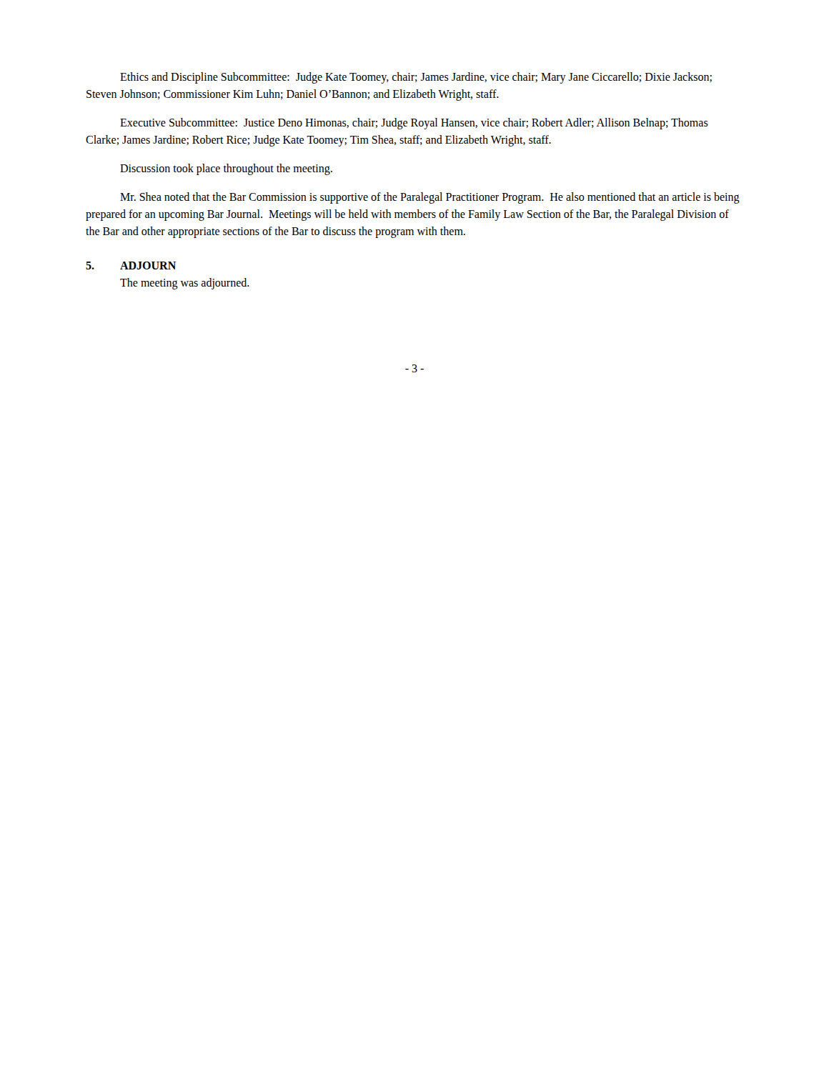Ethics and Discipline Subcommittee: Judge Kate Toomey, chair; James Jardine, vice chair; Mary Jane Ciccarello; Dixie Jackson; Steven Johnson; Commissioner Kim Luhn; Daniel O’Bannon; and Elizabeth Wright, staff.
Executive Subcommittee: Justice Deno Himonas, chair; Judge Royal Hansen, vice chair; Robert Adler; Allison Belnap; Thomas Clarke; James Jardine; Robert Rice; Judge Kate Toomey; Tim Shea, staff; and Elizabeth Wright, staff.
Discussion took place throughout the meeting.
Mr. Shea noted that the Bar Commission is supportive of the Paralegal Practitioner Program. He also mentioned that an article is being prepared for an upcoming Bar Journal. Meetings will be held with members of the Family Law Section of the Bar, the Paralegal Division of the Bar and other appropriate sections of the Bar to discuss the program with them.
5. ADJOURN
The meeting was adjourned.
- 3 -